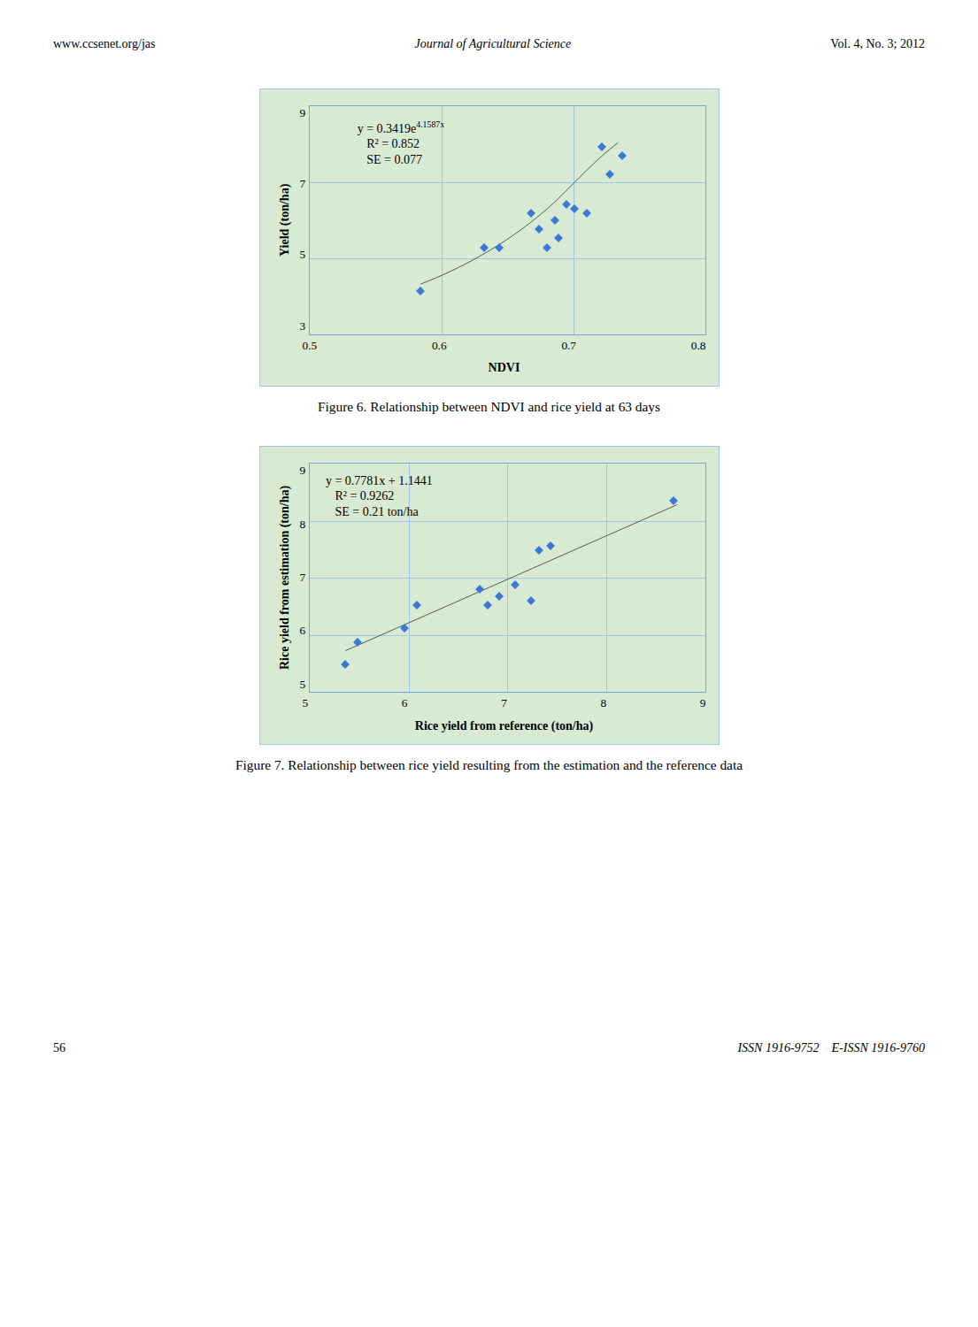www.ccsenet.org/jas
Journal of Agricultural Science
Vol. 4, No. 3; 2012
Yield (ton/ha)
9 7 5 3
y = 0.3419e4.1587x
R² = 0.852
SE = 0.077
0.5 0.6 0.7 0.8
NDVI
Figure 6. Relationship between NDVI and rice yield at 63 days
Rice yield from estimation (ton/ha)
9 8 7 6 5
y = 0.7781x + 1.1441
R² = 0.9262
SE = 0.21 ton/ha
5 6 7 8 9
Rice yield from reference (ton/ha)
Figure 7. Relationship between rice yield resulting from the estimation and the reference data
56
ISSN 1916-9752 E-ISSN 1916-9760